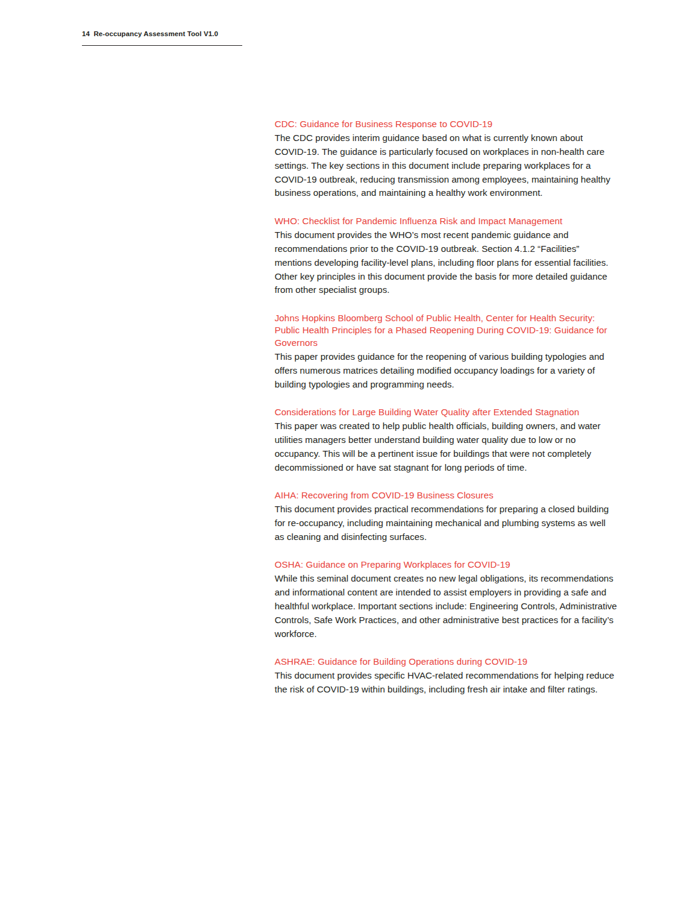14 Re-occupancy Assessment Tool V1.0
CDC: Guidance for Business Response to COVID-19
The CDC provides interim guidance based on what is currently known about COVID-19. The guidance is particularly focused on workplaces in non-health care settings. The key sections in this document include preparing workplaces for a COVID-19 outbreak, reducing transmission among employees, maintaining healthy business operations, and maintaining a healthy work environment.
WHO: Checklist for Pandemic Influenza Risk and Impact Management
This document provides the WHO’s most recent pandemic guidance and recommendations prior to the COVID-19 outbreak. Section 4.1.2 “Facilities” mentions developing facility-level plans, including floor plans for essential facilities. Other key principles in this document provide the basis for more detailed guidance from other specialist groups.
Johns Hopkins Bloomberg School of Public Health, Center for Health Security: Public Health Principles for a Phased Reopening During COVID-19: Guidance for Governors
This paper provides guidance for the reopening of various building typologies and offers numerous matrices detailing modified occupancy loadings for a variety of building typologies and programming needs.
Considerations for Large Building Water Quality after Extended Stagnation
This paper was created to help public health officials, building owners, and water utilities managers better understand building water quality due to low or no occupancy. This will be a pertinent issue for buildings that were not completely decommissioned or have sat stagnant for long periods of time.
AIHA: Recovering from COVID-19 Business Closures
This document provides practical recommendations for preparing a closed building for re-occupancy, including maintaining mechanical and plumbing systems as well as cleaning and disinfecting surfaces.
OSHA: Guidance on Preparing Workplaces for COVID-19
While this seminal document creates no new legal obligations, its recommendations and informational content are intended to assist employers in providing a safe and healthful workplace. Important sections include: Engineering Controls, Administrative Controls, Safe Work Practices, and other administrative best practices for a facility’s workforce.
ASHRAE: Guidance for Building Operations during COVID-19
This document provides specific HVAC-related recommendations for helping reduce the risk of COVID-19 within buildings, including fresh air intake and filter ratings.